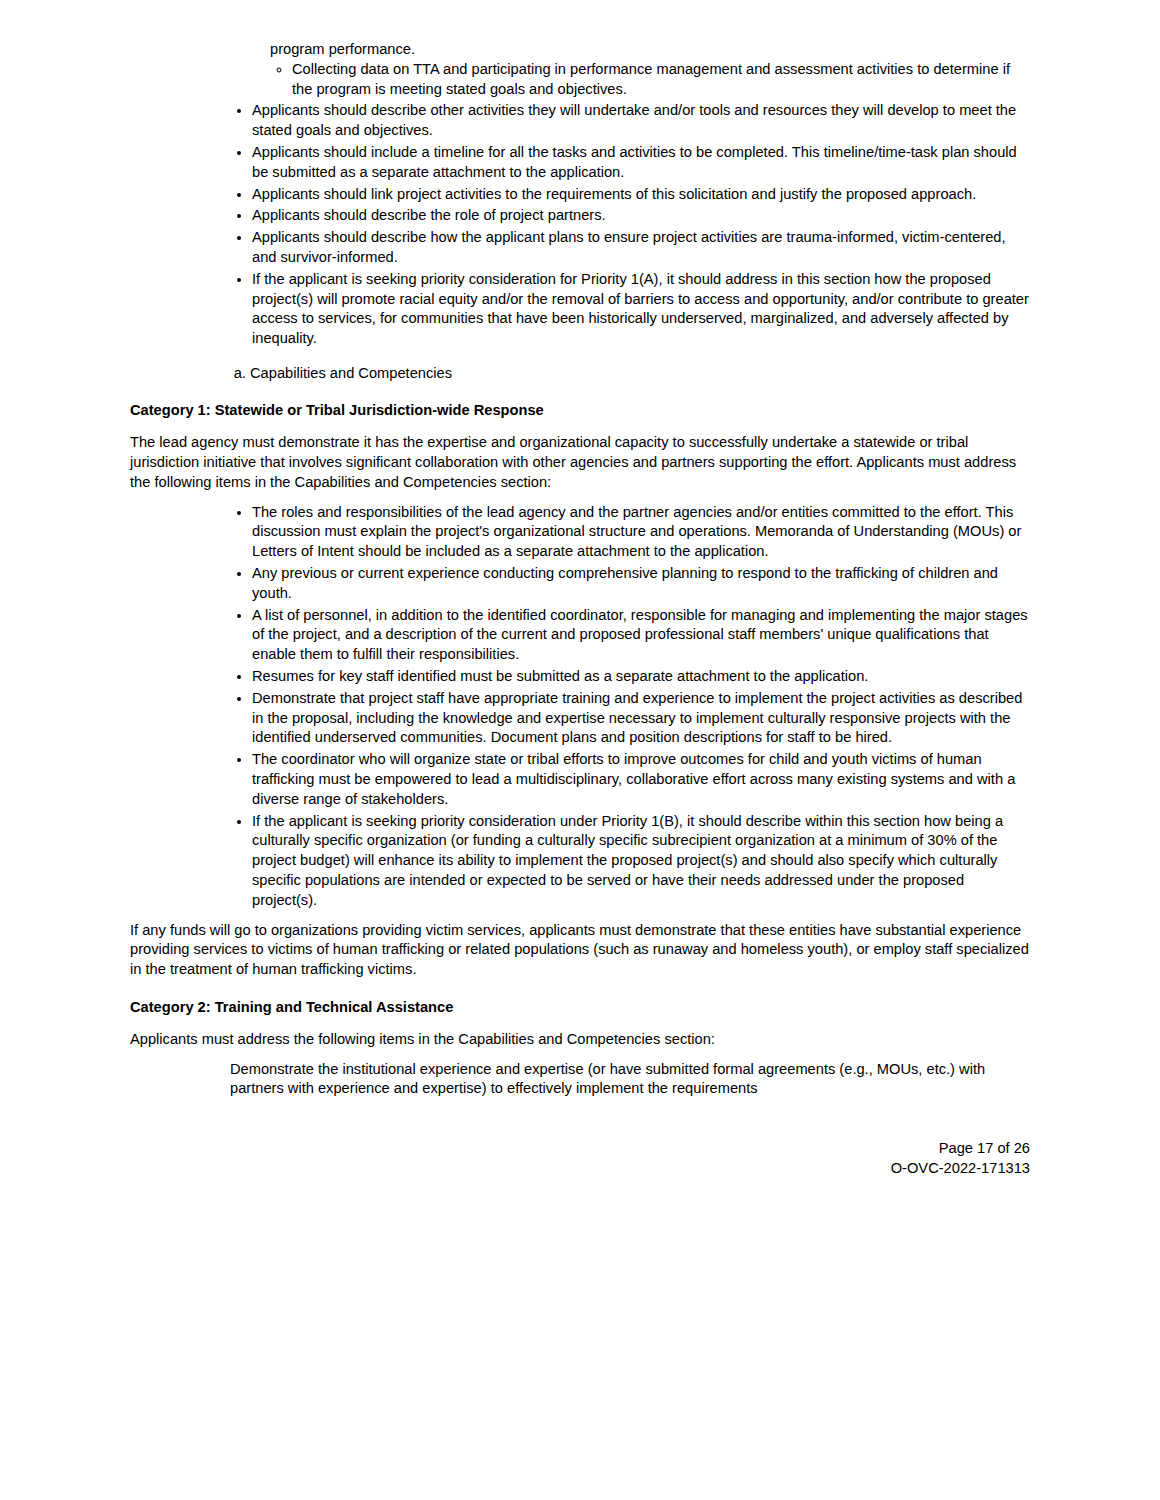program performance.
Collecting data on TTA and participating in performance management and assessment activities to determine if the program is meeting stated goals and objectives.
Applicants should describe other activities they will undertake and/or tools and resources they will develop to meet the stated goals and objectives.
Applicants should include a timeline for all the tasks and activities to be completed. This timeline/time-task plan should be submitted as a separate attachment to the application.
Applicants should link project activities to the requirements of this solicitation and justify the proposed approach.
Applicants should describe the role of project partners.
Applicants should describe how the applicant plans to ensure project activities are trauma-informed, victim-centered, and survivor-informed.
If the applicant is seeking priority consideration for Priority 1(A), it should address in this section how the proposed project(s) will promote racial equity and/or the removal of barriers to access and opportunity, and/or contribute to greater access to services, for communities that have been historically underserved, marginalized, and adversely affected by inequality.
Capabilities and Competencies
Category 1: Statewide or Tribal Jurisdiction-wide Response
The lead agency must demonstrate it has the expertise and organizational capacity to successfully undertake a statewide or tribal jurisdiction initiative that involves significant collaboration with other agencies and partners supporting the effort. Applicants must address the following items in the Capabilities and Competencies section:
The roles and responsibilities of the lead agency and the partner agencies and/or entities committed to the effort. This discussion must explain the project's organizational structure and operations. Memoranda of Understanding (MOUs) or Letters of Intent should be included as a separate attachment to the application.
Any previous or current experience conducting comprehensive planning to respond to the trafficking of children and youth.
A list of personnel, in addition to the identified coordinator, responsible for managing and implementing the major stages of the project, and a description of the current and proposed professional staff members' unique qualifications that enable them to fulfill their responsibilities.
Resumes for key staff identified must be submitted as a separate attachment to the application.
Demonstrate that project staff have appropriate training and experience to implement the project activities as described in the proposal, including the knowledge and expertise necessary to implement culturally responsive projects with the identified underserved communities. Document plans and position descriptions for staff to be hired.
The coordinator who will organize state or tribal efforts to improve outcomes for child and youth victims of human trafficking must be empowered to lead a multidisciplinary, collaborative effort across many existing systems and with a diverse range of stakeholders.
If the applicant is seeking priority consideration under Priority 1(B), it should describe within this section how being a culturally specific organization (or funding a culturally specific subrecipient organization at a minimum of 30% of the project budget) will enhance its ability to implement the proposed project(s) and should also specify which culturally specific populations are intended or expected to be served or have their needs addressed under the proposed project(s).
If any funds will go to organizations providing victim services, applicants must demonstrate that these entities have substantial experience providing services to victims of human trafficking or related populations (such as runaway and homeless youth), or employ staff specialized in the treatment of human trafficking victims.
Category 2: Training and Technical Assistance
Applicants must address the following items in the Capabilities and Competencies section:
Demonstrate the institutional experience and expertise (or have submitted formal agreements (e.g., MOUs, etc.) with partners with experience and expertise) to effectively implement the requirements
Page 17 of 26
O-OVC-2022-171313